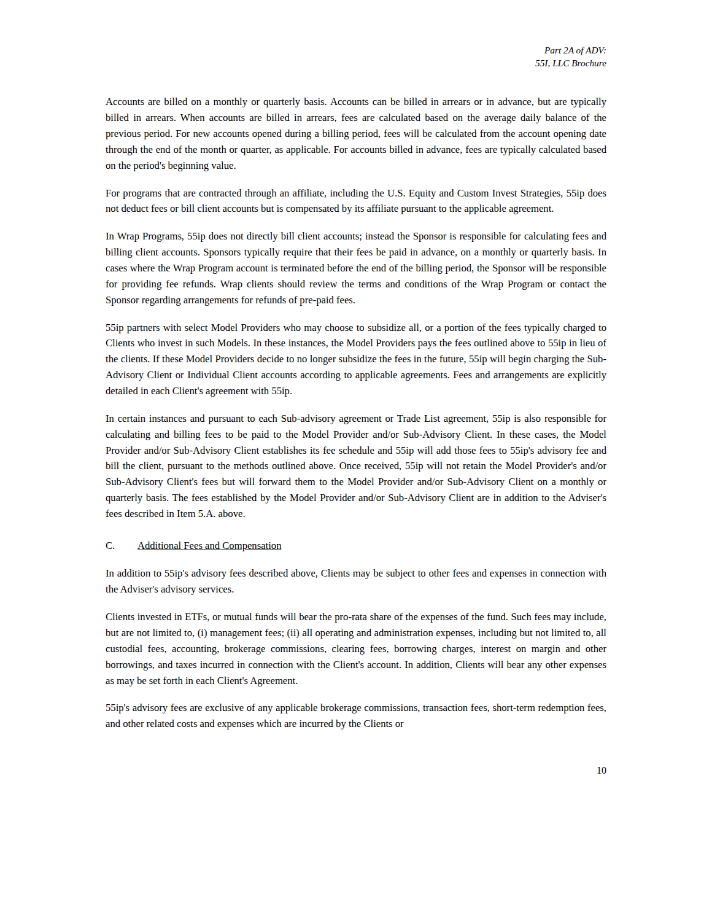Part 2A of ADV:
55I, LLC Brochure
Accounts are billed on a monthly or quarterly basis. Accounts can be billed in arrears or in advance, but are typically billed in arrears. When accounts are billed in arrears, fees are calculated based on the average daily balance of the previous period. For new accounts opened during a billing period, fees will be calculated from the account opening date through the end of the month or quarter, as applicable. For accounts billed in advance, fees are typically calculated based on the period's beginning value.
For programs that are contracted through an affiliate, including the U.S. Equity and Custom Invest Strategies, 55ip does not deduct fees or bill client accounts but is compensated by its affiliate pursuant to the applicable agreement.
In Wrap Programs, 55ip does not directly bill client accounts; instead the Sponsor is responsible for calculating fees and billing client accounts. Sponsors typically require that their fees be paid in advance, on a monthly or quarterly basis. In cases where the Wrap Program account is terminated before the end of the billing period, the Sponsor will be responsible for providing fee refunds. Wrap clients should review the terms and conditions of the Wrap Program or contact the Sponsor regarding arrangements for refunds of pre-paid fees.
55ip partners with select Model Providers who may choose to subsidize all, or a portion of the fees typically charged to Clients who invest in such Models. In these instances, the Model Providers pays the fees outlined above to 55ip in lieu of the clients. If these Model Providers decide to no longer subsidize the fees in the future, 55ip will begin charging the Sub-Advisory Client or Individual Client accounts according to applicable agreements. Fees and arrangements are explicitly detailed in each Client's agreement with 55ip.
In certain instances and pursuant to each Sub-advisory agreement or Trade List agreement, 55ip is also responsible for calculating and billing fees to be paid to the Model Provider and/or Sub-Advisory Client. In these cases, the Model Provider and/or Sub-Advisory Client establishes its fee schedule and 55ip will add those fees to 55ip's advisory fee and bill the client, pursuant to the methods outlined above. Once received, 55ip will not retain the Model Provider's and/or Sub-Advisory Client's fees but will forward them to the Model Provider and/or Sub-Advisory Client on a monthly or quarterly basis. The fees established by the Model Provider and/or Sub-Advisory Client are in addition to the Adviser's fees described in Item 5.A. above.
C. Additional Fees and Compensation
In addition to 55ip's advisory fees described above, Clients may be subject to other fees and expenses in connection with the Adviser's advisory services.
Clients invested in ETFs, or mutual funds will bear the pro-rata share of the expenses of the fund. Such fees may include, but are not limited to, (i) management fees; (ii) all operating and administration expenses, including but not limited to, all custodial fees, accounting, brokerage commissions, clearing fees, borrowing charges, interest on margin and other borrowings, and taxes incurred in connection with the Client's account. In addition, Clients will bear any other expenses as may be set forth in each Client's Agreement.
55ip's advisory fees are exclusive of any applicable brokerage commissions, transaction fees, short-term redemption fees, and other related costs and expenses which are incurred by the Clients or
10